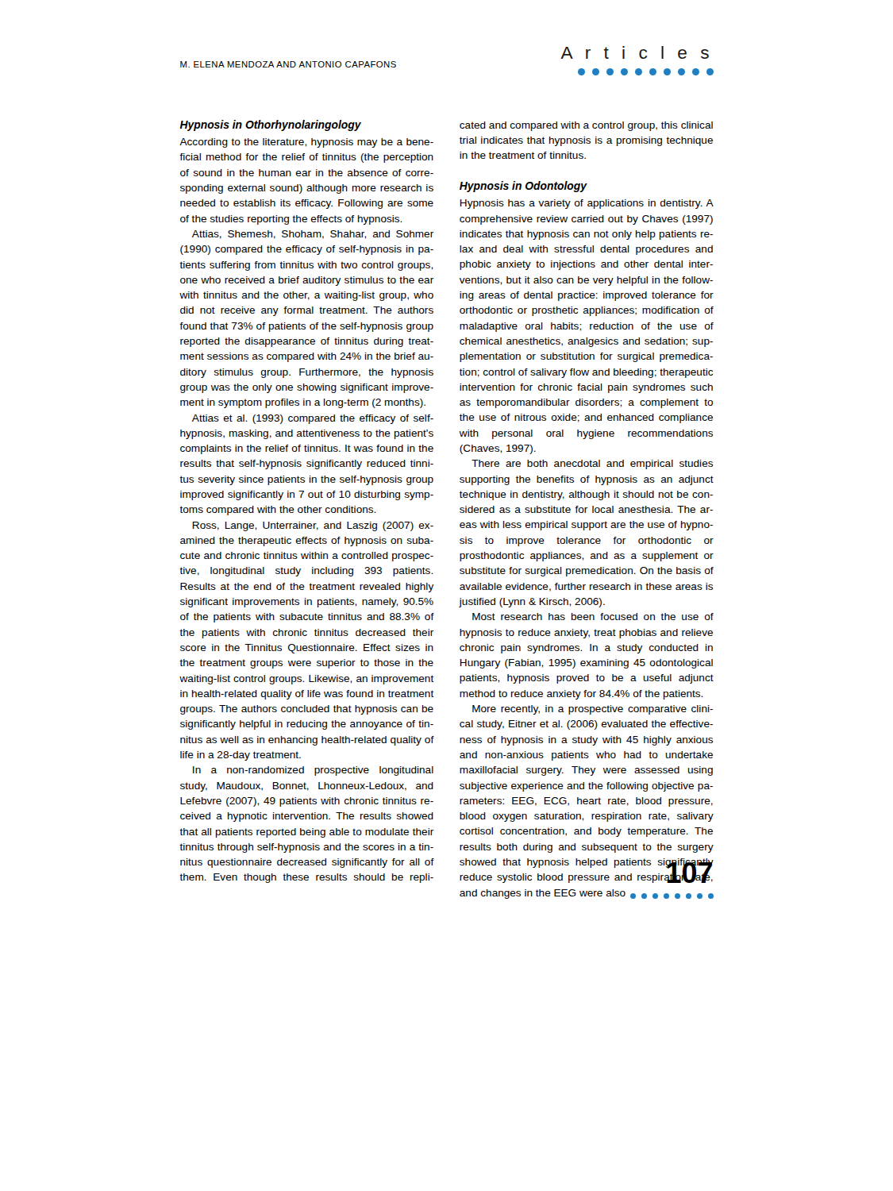M. Elena Mendoza and Antonio Capafons
A r t i c l e s
Hypnosis in Othorhynolaringology
According to the literature, hypnosis may be a beneficial method for the relief of tinnitus (the perception of sound in the human ear in the absence of corresponding external sound) although more research is needed to establish its efficacy. Following are some of the studies reporting the effects of hypnosis.
Attias, Shemesh, Shoham, Shahar, and Sohmer (1990) compared the efficacy of self-hypnosis in patients suffering from tinnitus with two control groups, one who received a brief auditory stimulus to the ear with tinnitus and the other, a waiting-list group, who did not receive any formal treatment. The authors found that 73% of patients of the self-hypnosis group reported the disappearance of tinnitus during treatment sessions as compared with 24% in the brief auditory stimulus group. Furthermore, the hypnosis group was the only one showing significant improvement in symptom profiles in a long-term (2 months).
Attias et al. (1993) compared the efficacy of self-hypnosis, masking, and attentiveness to the patient's complaints in the relief of tinnitus. It was found in the results that self-hypnosis significantly reduced tinnitus severity since patients in the self-hypnosis group improved significantly in 7 out of 10 disturbing symptoms compared with the other conditions.
Ross, Lange, Unterrainer, and Laszig (2007) examined the therapeutic effects of hypnosis on subacute and chronic tinnitus within a controlled prospective, longitudinal study including 393 patients. Results at the end of the treatment revealed highly significant improvements in patients, namely, 90.5% of the patients with subacute tinnitus and 88.3% of the patients with chronic tinnitus decreased their score in the Tinnitus Questionnaire. Effect sizes in the treatment groups were superior to those in the waiting-list control groups. Likewise, an improvement in health-related quality of life was found in treatment groups. The authors concluded that hypnosis can be significantly helpful in reducing the annoyance of tinnitus as well as in enhancing health-related quality of life in a 28-day treatment.
In a non-randomized prospective longitudinal study, Maudoux, Bonnet, Lhonneux-Ledoux, and Lefebvre (2007), 49 patients with chronic tinnitus received a hypnotic intervention. The results showed that all patients reported being able to modulate their tinnitus through self-hypnosis and the scores in a tinnitus questionnaire decreased significantly for all of them. Even though these results should be replicated and compared with a control group, this clinical trial indicates that hypnosis is a promising technique in the treatment of tinnitus.
Hypnosis in Odontology
Hypnosis has a variety of applications in dentistry. A comprehensive review carried out by Chaves (1997) indicates that hypnosis can not only help patients relax and deal with stressful dental procedures and phobic anxiety to injections and other dental interventions, but it also can be very helpful in the following areas of dental practice: improved tolerance for orthodontic or prosthetic appliances; modification of maladaptive oral habits; reduction of the use of chemical anesthetics, analgesics and sedation; supplementation or substitution for surgical premedication; control of salivary flow and bleeding; therapeutic intervention for chronic facial pain syndromes such as temporomandibular disorders; a complement to the use of nitrous oxide; and enhanced compliance with personal oral hygiene recommendations (Chaves, 1997).
There are both anecdotal and empirical studies supporting the benefits of hypnosis as an adjunct technique in dentistry, although it should not be considered as a substitute for local anesthesia. The areas with less empirical support are the use of hypnosis to improve tolerance for orthodontic or prosthodontic appliances, and as a supplement or substitute for surgical premedication. On the basis of available evidence, further research in these areas is justified (Lynn & Kirsch, 2006).
Most research has been focused on the use of hypnosis to reduce anxiety, treat phobias and relieve chronic pain syndromes. In a study conducted in Hungary (Fabian, 1995) examining 45 odontological patients, hypnosis proved to be a useful adjunct method to reduce anxiety for 84.4% of the patients.
More recently, in a prospective comparative clinical study, Eitner et al. (2006) evaluated the effectiveness of hypnosis in a study with 45 highly anxious and non-anxious patients who had to undertake maxillofacial surgery. They were assessed using subjective experience and the following objective parameters: EEG, ECG, heart rate, blood pressure, blood oxygen saturation, respiration rate, salivary cortisol concentration, and body temperature. The results both during and subsequent to the surgery showed that hypnosis helped patients significantly reduce systolic blood pressure and respiration rate, and changes in the EEG were also
107